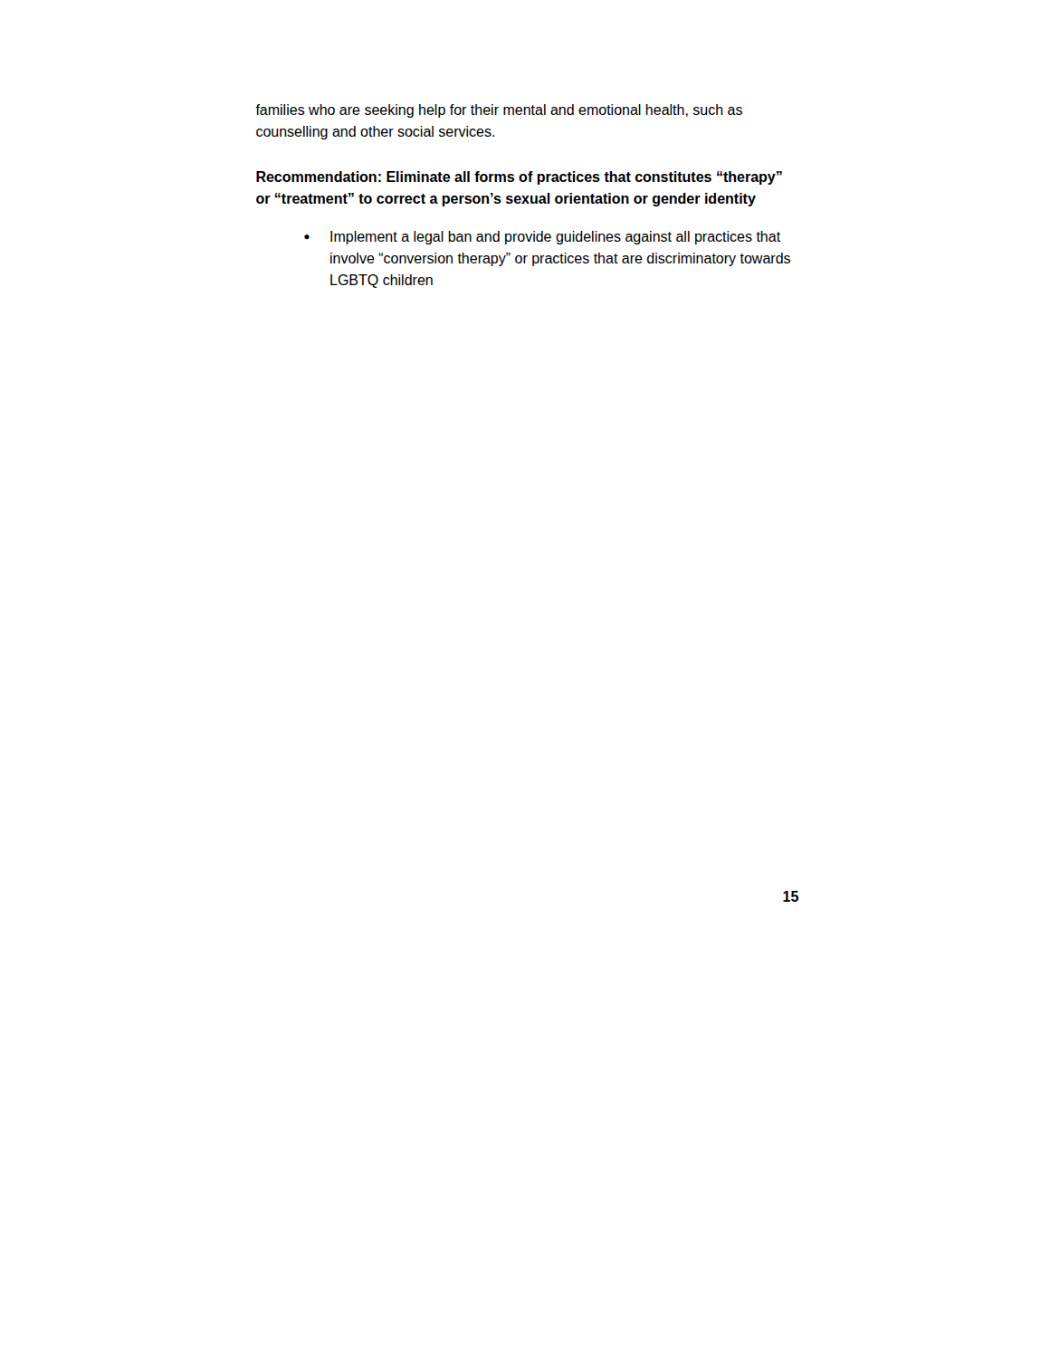families who are seeking help for their mental and emotional health, such as counselling and other social services.
Recommendation: Eliminate all forms of practices that constitutes “therapy” or “treatment” to correct a person’s sexual orientation or gender identity
Implement a legal ban and provide guidelines against all practices that involve “conversion therapy” or practices that are discriminatory towards LGBTQ children
15